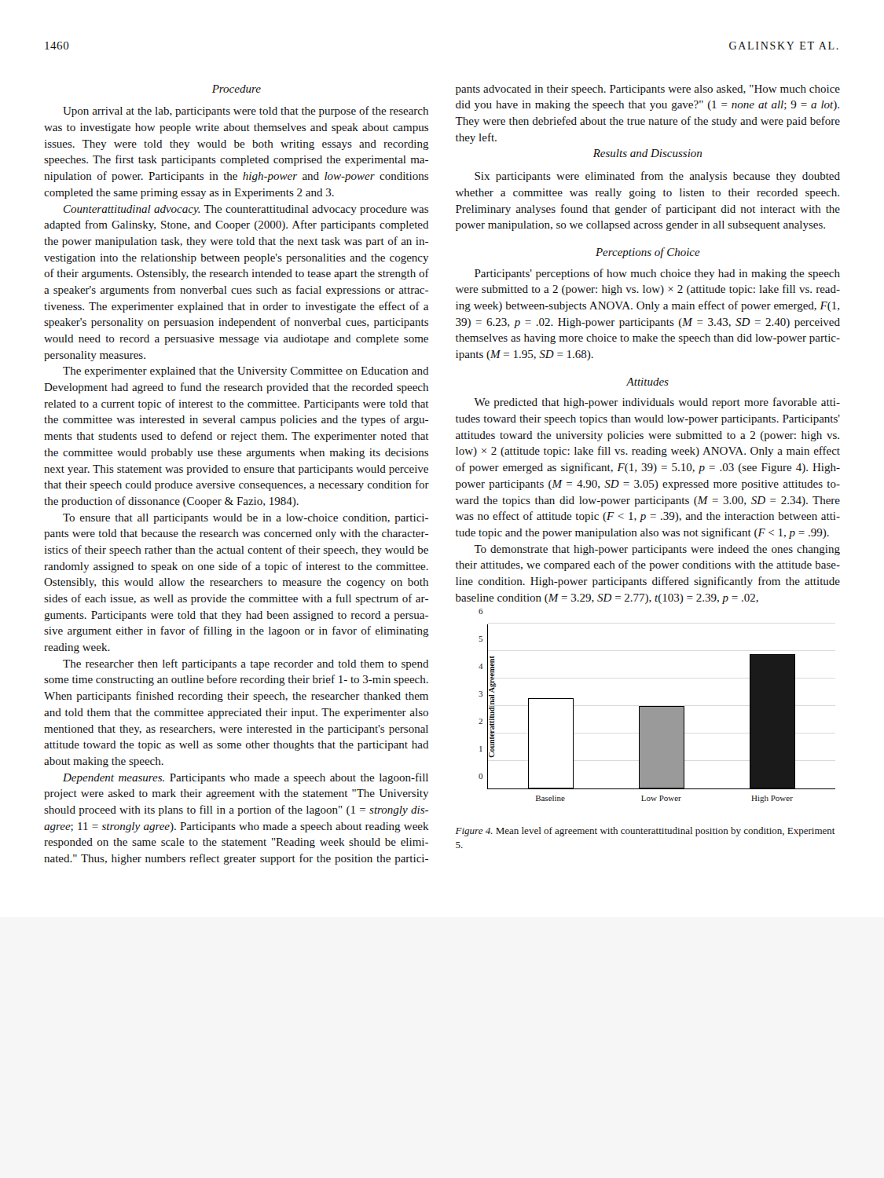1460 Galinsky et al.
Procedure
Upon arrival at the lab, participants were told that the purpose of the research was to investigate how people write about themselves and speak about campus issues. They were told they would be both writing essays and recording speeches. The first task participants completed comprised the experimental manipulation of power. Participants in the high-power and low-power conditions completed the same priming essay as in Experiments 2 and 3.
Counterattitudinal advocacy. The counterattitudinal advocacy procedure was adapted from Galinsky, Stone, and Cooper (2000). After participants completed the power manipulation task, they were told that the next task was part of an investigation into the relationship between people's personalities and the cogency of their arguments. Ostensibly, the research intended to tease apart the strength of a speaker's arguments from nonverbal cues such as facial expressions or attractiveness. The experimenter explained that in order to investigate the effect of a speaker's personality on persuasion independent of nonverbal cues, participants would need to record a persuasive message via audiotape and complete some personality measures.
The experimenter explained that the University Committee on Education and Development had agreed to fund the research provided that the recorded speech related to a current topic of interest to the committee. Participants were told that the committee was interested in several campus policies and the types of arguments that students used to defend or reject them. The experimenter noted that the committee would probably use these arguments when making its decisions next year. This statement was provided to ensure that participants would perceive that their speech could produce aversive consequences, a necessary condition for the production of dissonance (Cooper & Fazio, 1984).
To ensure that all participants would be in a low-choice condition, participants were told that because the research was concerned only with the characteristics of their speech rather than the actual content of their speech, they would be randomly assigned to speak on one side of a topic of interest to the committee. Ostensibly, this would allow the researchers to measure the cogency on both sides of each issue, as well as provide the committee with a full spectrum of arguments. Participants were told that they had been assigned to record a persuasive argument either in favor of filling in the lagoon or in favor of eliminating reading week.
The researcher then left participants a tape recorder and told them to spend some time constructing an outline before recording their brief 1- to 3-min speech. When participants finished recording their speech, the researcher thanked them and told them that the committee appreciated their input. The experimenter also mentioned that they, as researchers, were interested in the participant's personal attitude toward the topic as well as some other thoughts that the participant had about making the speech.
Dependent measures. Participants who made a speech about the lagoon-fill project were asked to mark their agreement with the statement "The University should proceed with its plans to fill in a portion of the lagoon" (1 = strongly disagree; 11 = strongly agree). Participants who made a speech about reading week responded on the same scale to the statement "Reading week should be eliminated." Thus, higher numbers reflect greater support for the position the participants advocated in their speech. Participants were also asked, "How much choice did you have in making the speech that you gave?" (1 = none at all; 9 = a lot). They were then debriefed about the true nature of the study and were paid before they left.
Results and Discussion
Six participants were eliminated from the analysis because they doubted whether a committee was really going to listen to their recorded speech. Preliminary analyses found that gender of participant did not interact with the power manipulation, so we collapsed across gender in all subsequent analyses.
Perceptions of Choice
Participants' perceptions of how much choice they had in making the speech were submitted to a 2 (power: high vs. low) × 2 (attitude topic: lake fill vs. reading week) between-subjects ANOVA. Only a main effect of power emerged, F(1, 39) = 6.23, p = .02. High-power participants (M = 3.43, SD = 2.40) perceived themselves as having more choice to make the speech than did low-power participants (M = 1.95, SD = 1.68).
Attitudes
We predicted that high-power individuals would report more favorable attitudes toward their speech topics than would low-power participants. Participants' attitudes toward the university policies were submitted to a 2 (power: high vs. low) × 2 (attitude topic: lake fill vs. reading week) ANOVA. Only a main effect of power emerged as significant, F(1, 39) = 5.10, p = .03 (see Figure 4). High-power participants (M = 4.90, SD = 3.05) expressed more positive attitudes toward the topics than did low-power participants (M = 3.00, SD = 2.34). There was no effect of attitude topic (F < 1, p = .39), and the interaction between attitude topic and the power manipulation also was not significant (F < 1, p = .99).
To demonstrate that high-power participants were indeed the ones changing their attitudes, we compared each of the power conditions with the attitude baseline condition. High-power participants differed significantly from the attitude baseline condition (M = 3.29, SD = 2.77), t(103) = 2.39, p = .02,
Counterattitudinal Agreement
6 5 4 3 2 1 0
Baseline Low Power High Power
Figure 4. Mean level of agreement with counterattitudinal position by condition, Experiment 5.